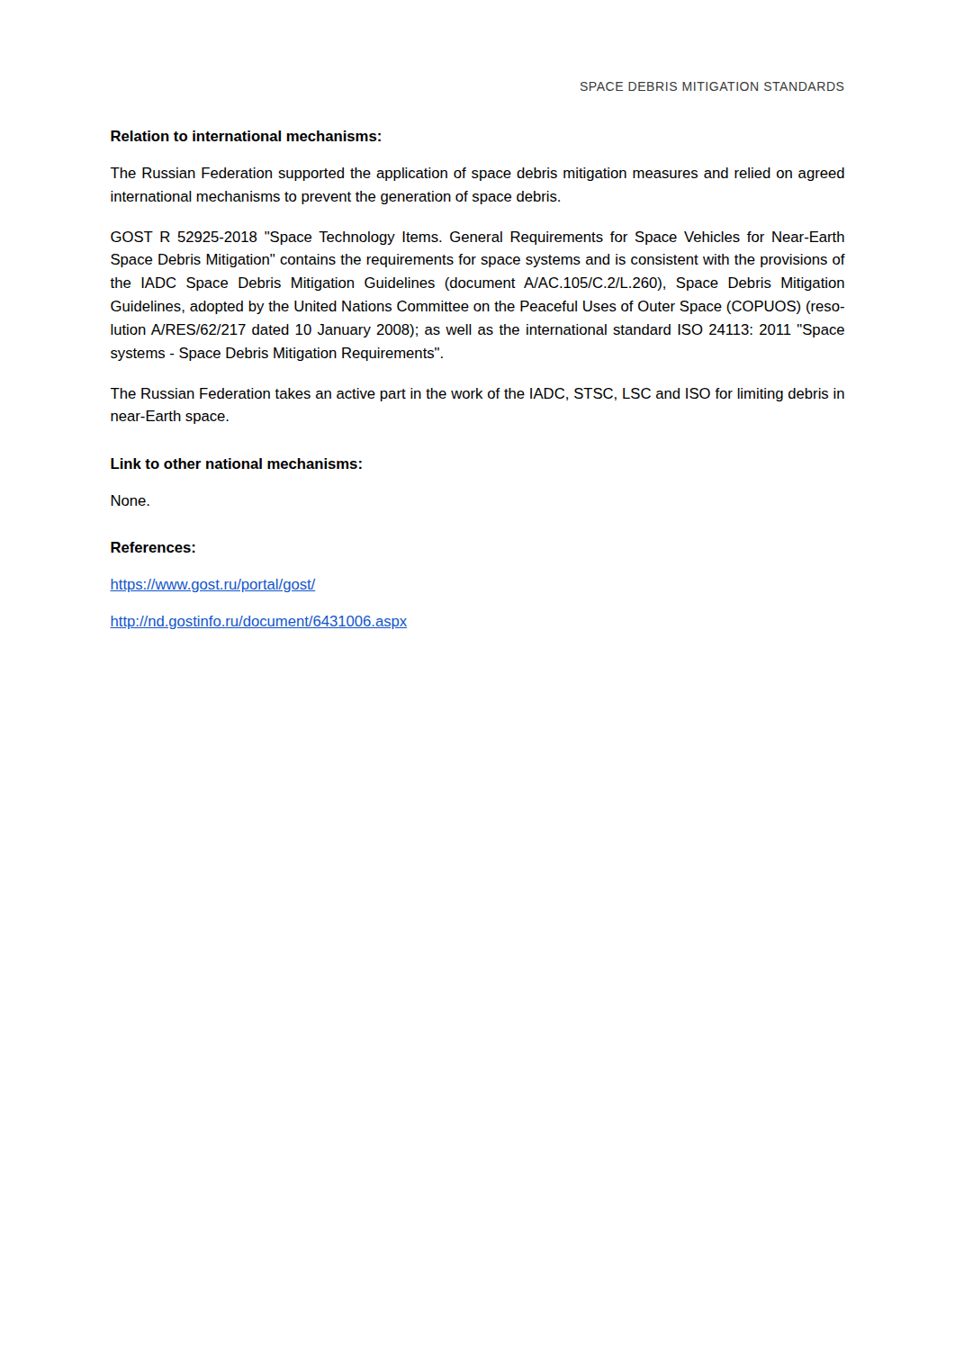SPACE DEBRIS MITIGATION STANDARDS
Relation to international mechanisms:
The Russian Federation supported the application of space debris mitigation measures and relied on agreed international mechanisms to prevent the generation of space debris.
GOST R 52925-2018 "Space Technology Items. General Requirements for Space Vehicles for Near-Earth Space Debris Mitigation" contains the requirements for space systems and is consistent with the provisions of the IADC Space Debris Mitigation Guidelines (document A/AC.105/C.2/L.260), Space Debris Mitigation Guidelines, adopted by the United Nations Committee on the Peaceful Uses of Outer Space (COPUOS) (resolution A/RES/62/217 dated 10 January 2008); as well as the international standard ISO 24113: 2011 "Space systems - Space Debris Mitigation Requirements".
The Russian Federation takes an active part in the work of the IADC, STSC, LSC and ISO for limiting debris in near-Earth space.
Link to other national mechanisms:
None.
References:
https://www.gost.ru/portal/gost/
http://nd.gostinfo.ru/document/6431006.aspx